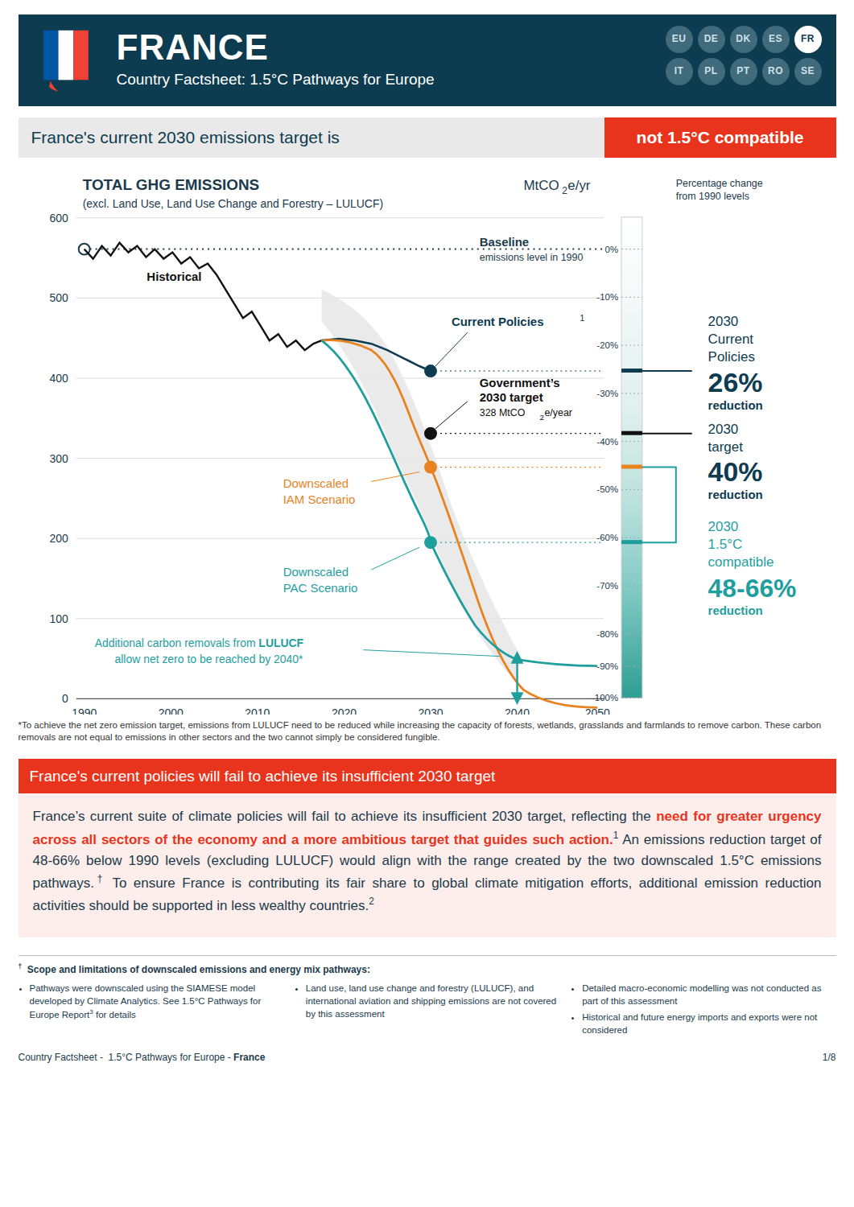FRANCE
Country Factsheet: 1.5°C Pathways for Europe
EU DE DK ES FR IT PL PT RO SE
France's current 2030 emissions target is
not 1.5°C compatible
TOTAL GHG EMISSIONS (excl. Land Use, Land Use Change and Forestry – LULUCF) MtCO 2 e/yr Percentage change from 1990 levels 600 500 400 300 200 100 0 1990 2000 2010 2020 2030 2040 2050 Baseline emissions level in 1990 Historical Current Policies 1 Government’s 2030 target 328 MtCO 2 e/year Downscaled IAM Scenario Downscaled PAC Scenario Additional carbon removals from LULUCF allow net zero to be reached by 2040* 0% -10% -20% -30% -40% -50% -60% -70% -80% -90% -100% 2030 Current Policies 26% reduction 2030 target 40% reduction 2030 1.5°C compatible 48-66% reduction
*To achieve the net zero emission target, emissions from LULUCF need to be reduced while increasing the capacity of forests, wetlands, grasslands and farmlands to remove carbon. These carbon removals are not equal to emissions in other sectors and the two cannot simply be considered fungible.
France's current policies will fail to achieve its insufficient 2030 target
France’s current suite of climate policies will fail to achieve its insufficient 2030 target, reflecting the need for greater urgency across all sectors of the economy and a more ambitious target that guides such action.1 An emissions reduction target of 48-66% below 1990 levels (excluding LULUCF) would align with the range created by the two downscaled 1.5°C emissions pathways.† To ensure France is contributing its fair share to global climate mitigation efforts, additional emission reduction activities should be supported in less wealthy countries.2
† Scope and limitations of downscaled emissions and energy mix pathways:
Pathways were downscaled using the SIAMESE model developed by Climate Analytics. See 1.5°C Pathways for Europe Report3 for details
Land use, land use change and forestry (LULUCF), and international aviation and shipping emissions are not covered by this assessment
Detailed macro-economic modelling was not conducted as part of this assessment
Historical and future energy imports and exports were not considered
Country Factsheet - 1.5°C Pathways for Europe - France
1/8